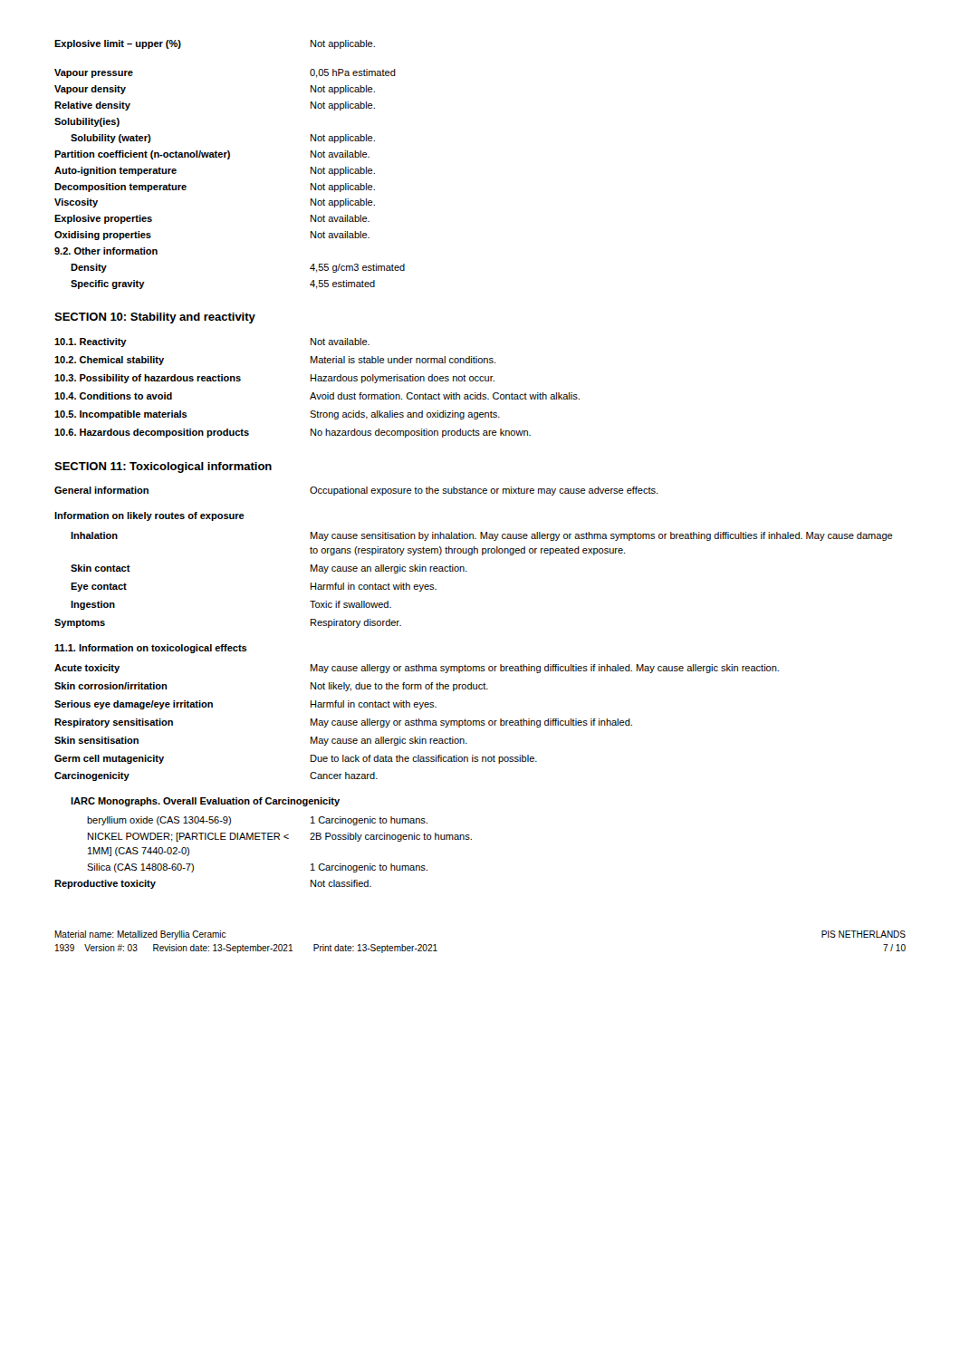| Explosive limit – upper (%) | Not applicable. |
| Vapour pressure | 0,05 hPa estimated |
| Vapour density | Not applicable. |
| Relative density | Not applicable. |
| Solubility(ies) | |
| Solubility (water) | Not applicable. |
| Partition coefficient (n-octanol/water) | Not available. |
| Auto-ignition temperature | Not applicable. |
| Decomposition temperature | Not applicable. |
| Viscosity | Not applicable. |
| Explosive properties | Not available. |
| Oxidising properties | Not available. |
| 9.2. Other information | |
| Density | 4,55 g/cm3 estimated |
| Specific gravity | 4,55 estimated |
SECTION 10: Stability and reactivity
| 10.1. Reactivity | Not available. |
| 10.2. Chemical stability | Material is stable under normal conditions. |
| 10.3. Possibility of hazardous reactions | Hazardous polymerisation does not occur. |
| 10.4. Conditions to avoid | Avoid dust formation. Contact with acids. Contact with alkalis. |
| 10.5. Incompatible materials | Strong acids, alkalies and oxidizing agents. |
| 10.6. Hazardous decomposition products | No hazardous decomposition products are known. |
SECTION 11: Toxicological information
| General information | Occupational exposure to the substance or mixture may cause adverse effects. |
Information on likely routes of exposure
| Inhalation | May cause sensitisation by inhalation. May cause allergy or asthma symptoms or breathing difficulties if inhaled. May cause damage to organs (respiratory system) through prolonged or repeated exposure. |
| Skin contact | May cause an allergic skin reaction. |
| Eye contact | Harmful in contact with eyes. |
| Ingestion | Toxic if swallowed. |
| Symptoms | Respiratory disorder. |
11.1. Information on toxicological effects
| Acute toxicity | May cause allergy or asthma symptoms or breathing difficulties if inhaled. May cause allergic skin reaction. |
| Skin corrosion/irritation | Not likely, due to the form of the product. |
| Serious eye damage/eye irritation | Harmful in contact with eyes. |
| Respiratory sensitisation | May cause allergy or asthma symptoms or breathing difficulties if inhaled. |
| Skin sensitisation | May cause an allergic skin reaction. |
| Germ cell mutagenicity | Due to lack of data the classification is not possible. |
| Carcinogenicity | Cancer hazard. |
IARC Monographs. Overall Evaluation of Carcinogenicity
| beryllium oxide (CAS 1304-56-9) | 1 Carcinogenic to humans. |
| NICKEL POWDER; [PARTICLE DIAMETER < 1MM] (CAS 7440-02-0) | 2B Possibly carcinogenic to humans. |
| Silica (CAS 14808-60-7) | 1 Carcinogenic to humans. |
| Reproductive toxicity | Not classified. |
Material name: Metallized Beryllia Ceramic
1939 Version #: 03 Revision date: 13-September-2021 Print date: 13-September-2021
PIS NETHERLANDS
7 / 10